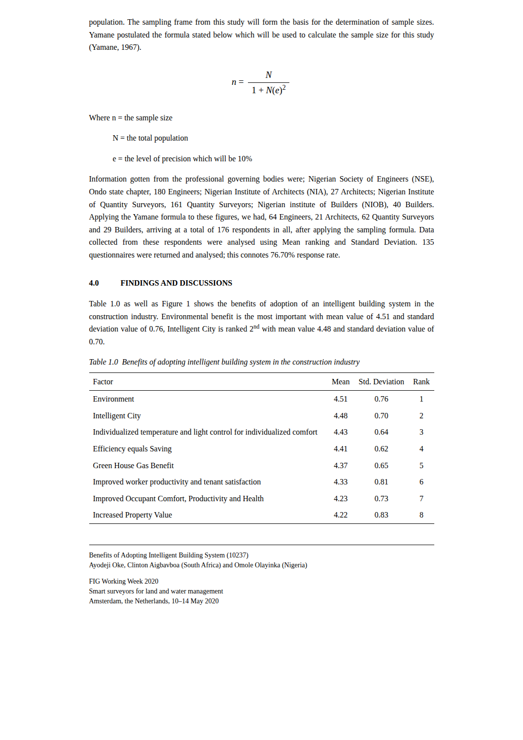population. The sampling frame from this study will form the basis for the determination of sample sizes. Yamane postulated the formula stated below which will be used to calculate the sample size for this study (Yamane, 1967).
n = N 1 + N(e)2
Where n = the sample size
N = the total population
e = the level of precision which will be 10%
Information gotten from the professional governing bodies were; Nigerian Society of Engineers (NSE), Ondo state chapter, 180 Engineers; Nigerian Institute of Architects (NIA), 27 Architects; Nigerian Institute of Quantity Surveyors, 161 Quantity Surveyors; Nigerian institute of Builders (NIOB), 40 Builders. Applying the Yamane formula to these figures, we had, 64 Engineers, 21 Architects, 62 Quantity Surveyors and 29 Builders, arriving at a total of 176 respondents in all, after applying the sampling formula. Data collected from these respondents were analysed using Mean ranking and Standard Deviation. 135 questionnaires were returned and analysed; this connotes 76.70% response rate.
4.0 FINDINGS AND DISCUSSIONS
Table 1.0 as well as Figure 1 shows the benefits of adoption of an intelligent building system in the construction industry. Environmental benefit is the most important with mean value of 4.51 and standard deviation value of 0.76, Intelligent City is ranked 2nd with mean value 4.48 and standard deviation value of 0.70.
Table 1.0 Benefits of adopting intelligent building system in the construction industry
| Factor | Mean | Std. Deviation | Rank |
| --- | --- | --- | --- |
| Environment | 4.51 | 0.76 | 1 |
| Intelligent City | 4.48 | 0.70 | 2 |
| Individualized temperature and light control for individualized comfort | 4.43 | 0.64 | 3 |
| Efficiency equals Saving | 4.41 | 0.62 | 4 |
| Green House Gas Benefit | 4.37 | 0.65 | 5 |
| Improved worker productivity and tenant satisfaction | 4.33 | 0.81 | 6 |
| Improved Occupant Comfort, Productivity and Health | 4.23 | 0.73 | 7 |
| Increased Property Value | 4.22 | 0.83 | 8 |
Benefits of Adopting Intelligent Building System (10237)
Ayodeji Oke, Clinton Aigbavboa (South Africa) and Omole Olayinka (Nigeria)
FIG Working Week 2020
Smart surveyors for land and water management
Amsterdam, the Netherlands, 10–14 May 2020